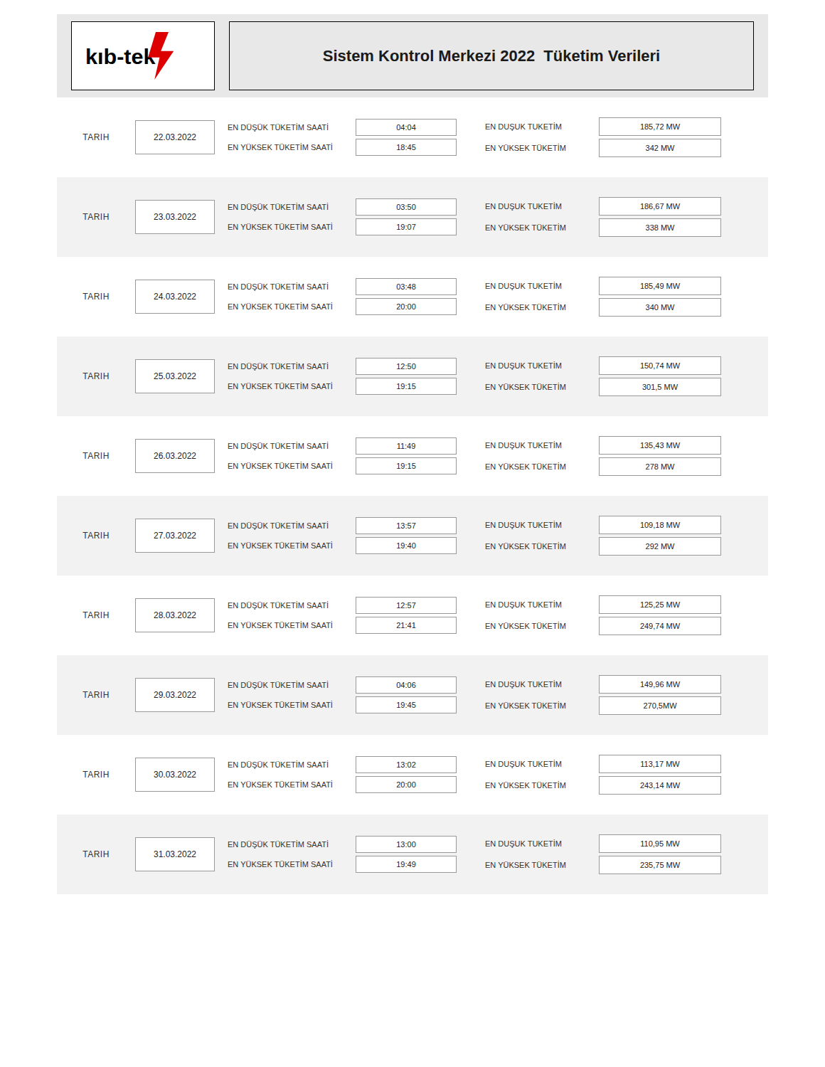Sistem Kontrol Merkezi 2022 Tüketim Verileri
TARIH
22.03.2022
EN DÜŞÜK TÜKETİM SAATİ
04:04
EN YÜKSEK TÜKETİM SAATİ
18:45
EN DUŞUK TUKETİM
185,72 MW
EN YÜKSEK TÜKETİM
342 MW
TARIH
23.03.2022
EN DÜŞÜK TÜKETİM SAATİ
03:50
EN YÜKSEK TÜKETİM SAATİ
19:07
EN DUŞUK TUKETİM
186,67 MW
EN YÜKSEK TÜKETİM
338 MW
TARIH
24.03.2022
EN DÜŞÜK TÜKETİM SAATİ
03:48
EN YÜKSEK TÜKETİM SAATİ
20:00
EN DUŞUK TUKETİM
185,49 MW
EN YÜKSEK TÜKETİM
340 MW
TARIH
25.03.2022
EN DÜŞÜK TÜKETİM SAATİ
12:50
EN YÜKSEK TÜKETİM SAATİ
19:15
EN DUŞUK TUKETİM
150,74 MW
EN YÜKSEK TÜKETİM
301,5 MW
TARIH
26.03.2022
EN DÜŞÜK TÜKETİM SAATİ
11:49
EN YÜKSEK TÜKETİM SAATİ
19:15
EN DUŞUK TUKETİM
135,43 MW
EN YÜKSEK TÜKETİM
278 MW
TARIH
27.03.2022
EN DÜŞÜK TÜKETİM SAATİ
13:57
EN YÜKSEK TÜKETİM SAATİ
19:40
EN DUŞUK TUKETİM
109,18 MW
EN YÜKSEK TÜKETİM
292 MW
TARIH
28.03.2022
EN DÜŞÜK TÜKETİM SAATİ
12:57
EN YÜKSEK TÜKETİM SAATİ
21:41
EN DUŞUK TUKETİM
125,25 MW
EN YÜKSEK TÜKETİM
249,74 MW
TARIH
29.03.2022
EN DÜŞÜK TÜKETİM SAATİ
04:06
EN YÜKSEK TÜKETİM SAATİ
19:45
EN DUŞUK TUKETİM
149,96 MW
EN YÜKSEK TÜKETİM
270,5MW
TARIH
30.03.2022
EN DÜŞÜK TÜKETİM SAATİ
13:02
EN YÜKSEK TÜKETİM SAATİ
20:00
EN DUŞUK TUKETİM
113,17 MW
EN YÜKSEK TÜKETİM
243,14 MW
TARIH
31.03.2022
EN DÜŞÜK TÜKETİM SAATİ
13:00
EN YÜKSEK TÜKETİM SAATİ
19:49
EN DUŞUK TUKETİM
110,95 MW
EN YÜKSEK TÜKETİM
235,75 MW